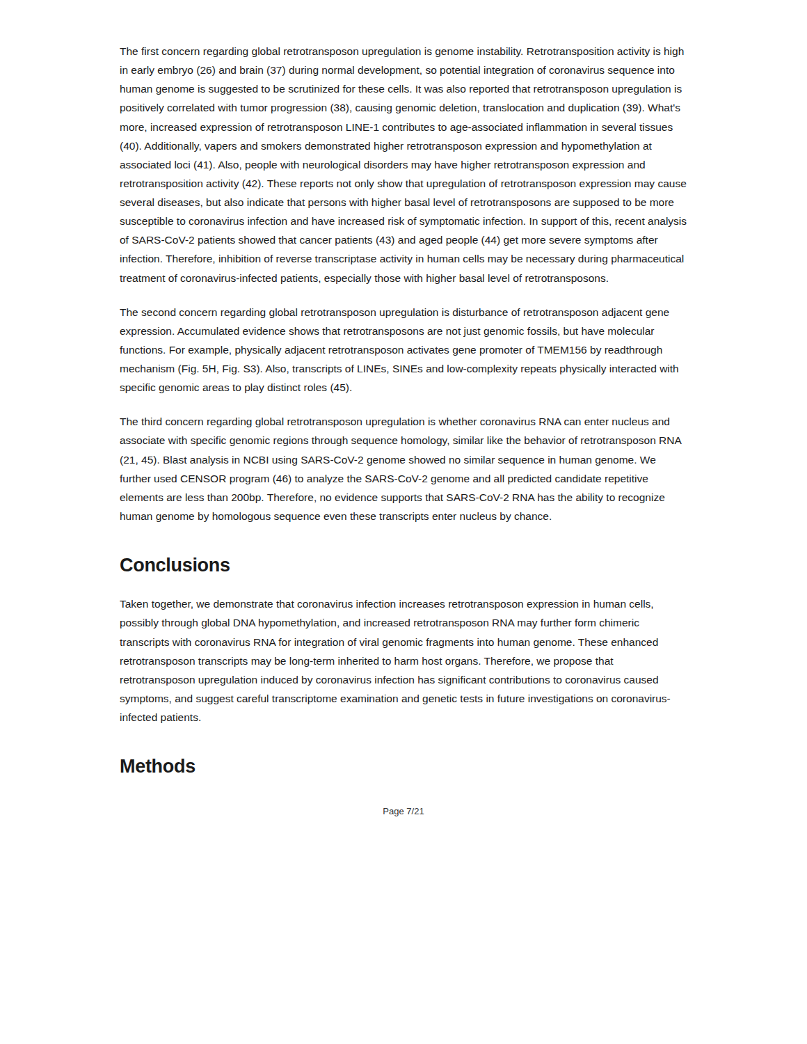The first concern regarding global retrotransposon upregulation is genome instability. Retrotransposition activity is high in early embryo (26) and brain (37) during normal development, so potential integration of coronavirus sequence into human genome is suggested to be scrutinized for these cells. It was also reported that retrotransposon upregulation is positively correlated with tumor progression (38), causing genomic deletion, translocation and duplication (39). What's more, increased expression of retrotransposon LINE-1 contributes to age-associated inflammation in several tissues (40). Additionally, vapers and smokers demonstrated higher retrotransposon expression and hypomethylation at associated loci (41). Also, people with neurological disorders may have higher retrotransposon expression and retrotransposition activity (42). These reports not only show that upregulation of retrotransposon expression may cause several diseases, but also indicate that persons with higher basal level of retrotransposons are supposed to be more susceptible to coronavirus infection and have increased risk of symptomatic infection. In support of this, recent analysis of SARS-CoV-2 patients showed that cancer patients (43) and aged people (44) get more severe symptoms after infection. Therefore, inhibition of reverse transcriptase activity in human cells may be necessary during pharmaceutical treatment of coronavirus-infected patients, especially those with higher basal level of retrotransposons.
The second concern regarding global retrotransposon upregulation is disturbance of retrotransposon adjacent gene expression. Accumulated evidence shows that retrotransposons are not just genomic fossils, but have molecular functions. For example, physically adjacent retrotransposon activates gene promoter of TMEM156 by readthrough mechanism (Fig. 5H, Fig. S3). Also, transcripts of LINEs, SINEs and low-complexity repeats physically interacted with specific genomic areas to play distinct roles (45).
The third concern regarding global retrotransposon upregulation is whether coronavirus RNA can enter nucleus and associate with specific genomic regions through sequence homology, similar like the behavior of retrotransposon RNA (21, 45). Blast analysis in NCBI using SARS-CoV-2 genome showed no similar sequence in human genome. We further used CENSOR program (46) to analyze the SARS-CoV-2 genome and all predicted candidate repetitive elements are less than 200bp. Therefore, no evidence supports that SARS-CoV-2 RNA has the ability to recognize human genome by homologous sequence even these transcripts enter nucleus by chance.
Conclusions
Taken together, we demonstrate that coronavirus infection increases retrotransposon expression in human cells, possibly through global DNA hypomethylation, and increased retrotransposon RNA may further form chimeric transcripts with coronavirus RNA for integration of viral genomic fragments into human genome. These enhanced retrotransposon transcripts may be long-term inherited to harm host organs. Therefore, we propose that retrotransposon upregulation induced by coronavirus infection has significant contributions to coronavirus caused symptoms, and suggest careful transcriptome examination and genetic tests in future investigations on coronavirus-infected patients.
Methods
Page 7/21